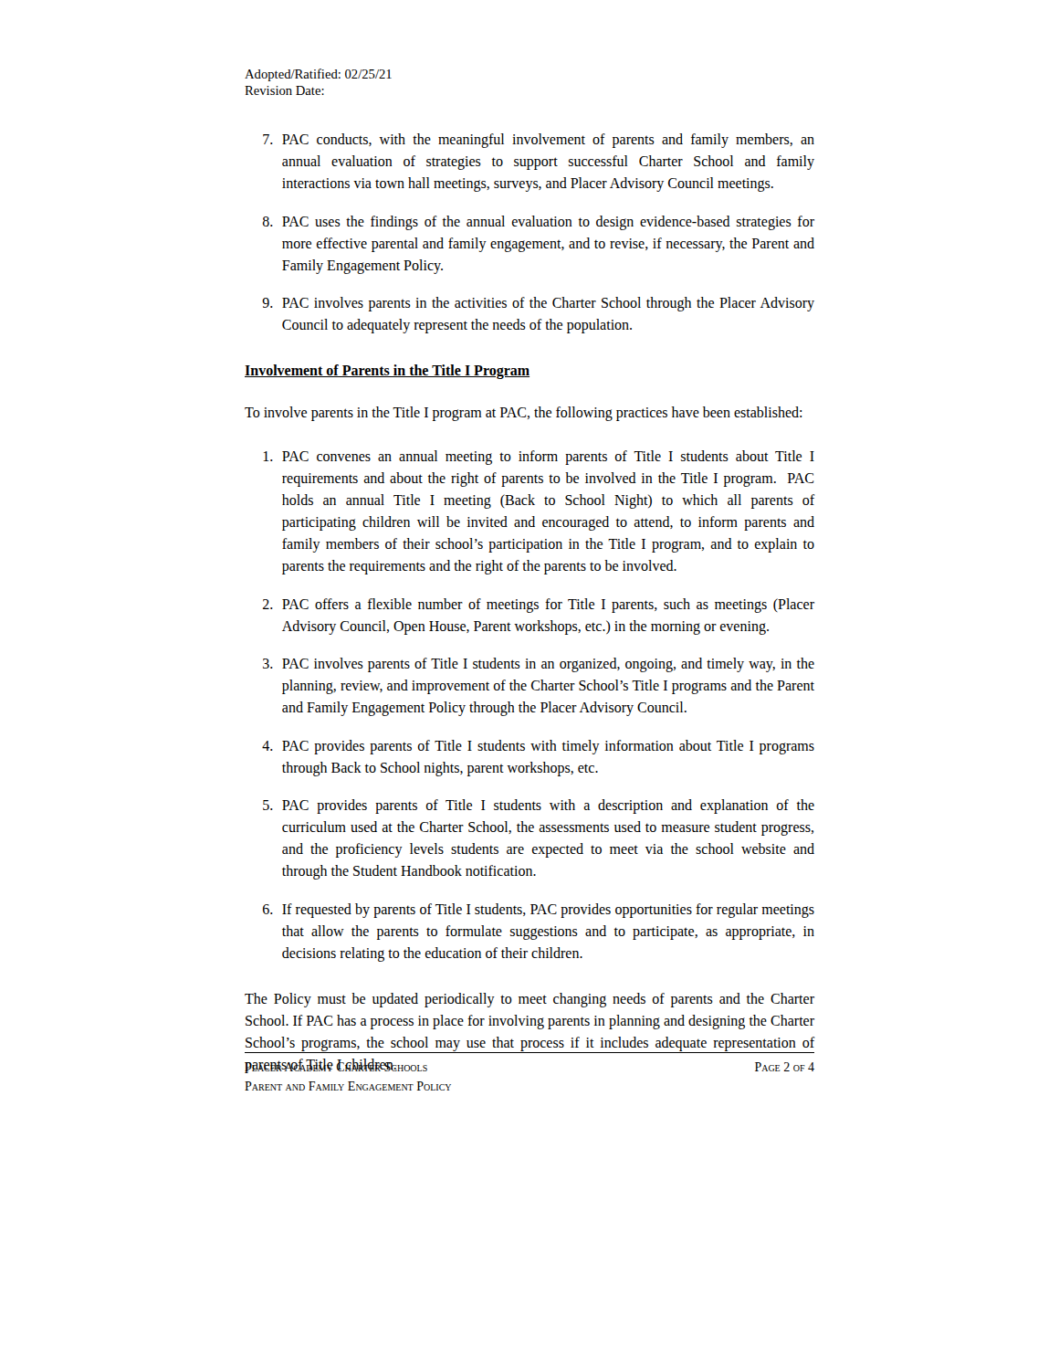Adopted/Ratified: 02/25/21
Revision Date:
PAC conducts, with the meaningful involvement of parents and family members, an annual evaluation of strategies to support successful Charter School and family interactions via town hall meetings, surveys, and Placer Advisory Council meetings.
PAC uses the findings of the annual evaluation to design evidence-based strategies for more effective parental and family engagement, and to revise, if necessary, the Parent and Family Engagement Policy.
PAC involves parents in the activities of the Charter School through the Placer Advisory Council to adequately represent the needs of the population.
Involvement of Parents in the Title I Program
To involve parents in the Title I program at PAC, the following practices have been established:
PAC convenes an annual meeting to inform parents of Title I students about Title I requirements and about the right of parents to be involved in the Title I program. PAC holds an annual Title I meeting (Back to School Night) to which all parents of participating children will be invited and encouraged to attend, to inform parents and family members of their school’s participation in the Title I program, and to explain to parents the requirements and the right of the parents to be involved.
PAC offers a flexible number of meetings for Title I parents, such as meetings (Placer Advisory Council, Open House, Parent workshops, etc.) in the morning or evening.
PAC involves parents of Title I students in an organized, ongoing, and timely way, in the planning, review, and improvement of the Charter School’s Title I programs and the Parent and Family Engagement Policy through the Placer Advisory Council.
PAC provides parents of Title I students with timely information about Title I programs through Back to School nights, parent workshops, etc.
PAC provides parents of Title I students with a description and explanation of the curriculum used at the Charter School, the assessments used to measure student progress, and the proficiency levels students are expected to meet via the school website and through the Student Handbook notification.
If requested by parents of Title I students, PAC provides opportunities for regular meetings that allow the parents to formulate suggestions and to participate, as appropriate, in decisions relating to the education of their children.
The Policy must be updated periodically to meet changing needs of parents and the Charter School. If PAC has a process in place for involving parents in planning and designing the Charter School’s programs, the school may use that process if it includes adequate representation of parents of Title I children.
Placer Academy Charter Schools
Parent and Family Engagement Policy
Page 2 of 4